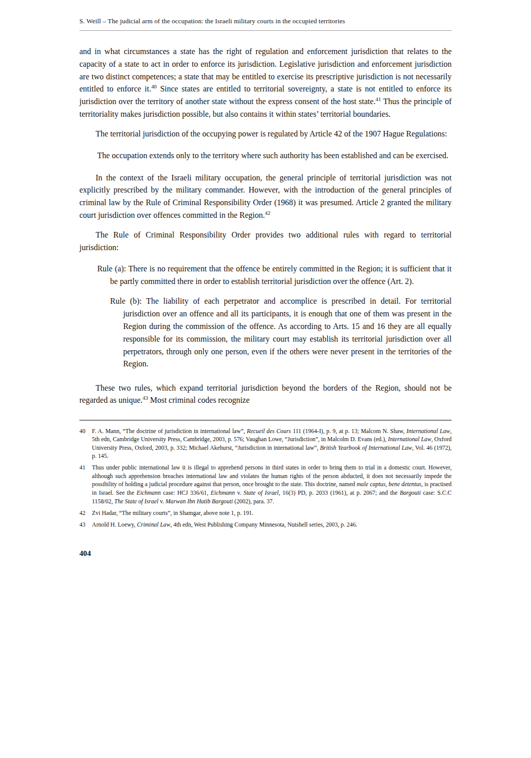S. Weill – The judicial arm of the occupation: the Israeli military courts in the occupied territories
and in what circumstances a state has the right of regulation and enforcement jurisdiction that relates to the capacity of a state to act in order to enforce its jurisdiction. Legislative jurisdiction and enforcement jurisdiction are two distinct competences; a state that may be entitled to exercise its prescriptive jurisdiction is not necessarily entitled to enforce it.40 Since states are entitled to territorial sovereignty, a state is not entitled to enforce its jurisdiction over the territory of another state without the express consent of the host state.41 Thus the principle of territoriality makes jurisdiction possible, but also contains it within states’ territorial boundaries.
The territorial jurisdiction of the occupying power is regulated by Article 42 of the 1907 Hague Regulations:
The occupation extends only to the territory where such authority has been established and can be exercised.
In the context of the Israeli military occupation, the general principle of territorial jurisdiction was not explicitly prescribed by the military commander. However, with the introduction of the general principles of criminal law by the Rule of Criminal Responsibility Order (1968) it was presumed. Article 2 granted the military court jurisdiction over offences committed in the Region.42
The Rule of Criminal Responsibility Order provides two additional rules with regard to territorial jurisdiction:
Rule (a): There is no requirement that the offence be entirely committed in the Region; it is sufficient that it be partly committed there in order to establish territorial jurisdiction over the offence (Art. 2).
Rule (b): The liability of each perpetrator and accomplice is prescribed in detail. For territorial jurisdiction over an offence and all its participants, it is enough that one of them was present in the Region during the commission of the offence. As according to Arts. 15 and 16 they are all equally responsible for its commission, the military court may establish its territorial jurisdiction over all perpetrators, through only one person, even if the others were never present in the territories of the Region.
These two rules, which expand territorial jurisdiction beyond the borders of the Region, should not be regarded as unique.43 Most criminal codes recognize
F. A. Mann, “The doctrine of jurisdiction in international law”, Recueil des Cours 111 (1964-I), p. 9, at p. 13; Malcom N. Shaw, International Law, 5th edn, Cambridge University Press, Cambridge, 2003, p. 576; Vaughan Lowe, “Jurisdiction”, in Malcolm D. Evans (ed.), International Law, Oxford University Press, Oxford, 2003, p. 332; Michael Akehurst, “Jurisdiction in international law”, British Yearbook of International Law, Vol. 46 (1972), p. 145.
Thus under public international law it is illegal to apprehend persons in third states in order to bring them to trial in a domestic court. However, although such apprehension breaches international law and violates the human rights of the person abducted, it does not necessarily impede the possibility of holding a judicial procedure against that person, once brought to the state. This doctrine, named male captus, bene detentus, is practised in Israel. See the Eichmann case: HCJ 336/61, Eichmann v. State of Israel, 16(3) PD, p. 2033 (1961), at p. 2067; and the Bargouti case: S.C.C 1158/02, The State of Israel v. Marwan Ibn Hatib Bargouti (2002), para. 37.
Zvi Hadar, “The military courts”, in Shamgar, above note 1, p. 191.
Arnold H. Loewy, Criminal Law, 4th edn, West Publishing Company Minnesota, Nutshell series, 2003, p. 246.
404